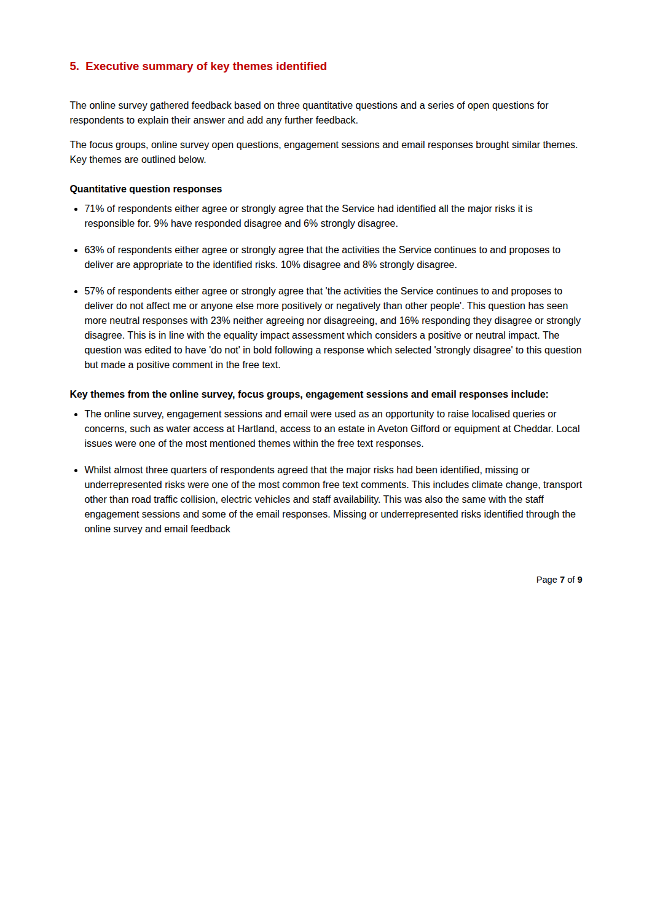5. Executive summary of key themes identified
The online survey gathered feedback based on three quantitative questions and a series of open questions for respondents to explain their answer and add any further feedback.
The focus groups, online survey open questions, engagement sessions and email responses brought similar themes. Key themes are outlined below.
Quantitative question responses
71% of respondents either agree or strongly agree that the Service had identified all the major risks it is responsible for. 9% have responded disagree and 6% strongly disagree.
63% of respondents either agree or strongly agree that the activities the Service continues to and proposes to deliver are appropriate to the identified risks. 10% disagree and 8% strongly disagree.
57% of respondents either agree or strongly agree that 'the activities the Service continues to and proposes to deliver do not affect me or anyone else more positively or negatively than other people'. This question has seen more neutral responses with 23% neither agreeing nor disagreeing, and 16% responding they disagree or strongly disagree. This is in line with the equality impact assessment which considers a positive or neutral impact. The question was edited to have 'do not' in bold following a response which selected 'strongly disagree' to this question but made a positive comment in the free text.
Key themes from the online survey, focus groups, engagement sessions and email responses include:
The online survey, engagement sessions and email were used as an opportunity to raise localised queries or concerns, such as water access at Hartland, access to an estate in Aveton Gifford or equipment at Cheddar. Local issues were one of the most mentioned themes within the free text responses.
Whilst almost three quarters of respondents agreed that the major risks had been identified, missing or underrepresented risks were one of the most common free text comments. This includes climate change, transport other than road traffic collision, electric vehicles and staff availability. This was also the same with the staff engagement sessions and some of the email responses. Missing or underrepresented risks identified through the online survey and email feedback
Page 7 of 9